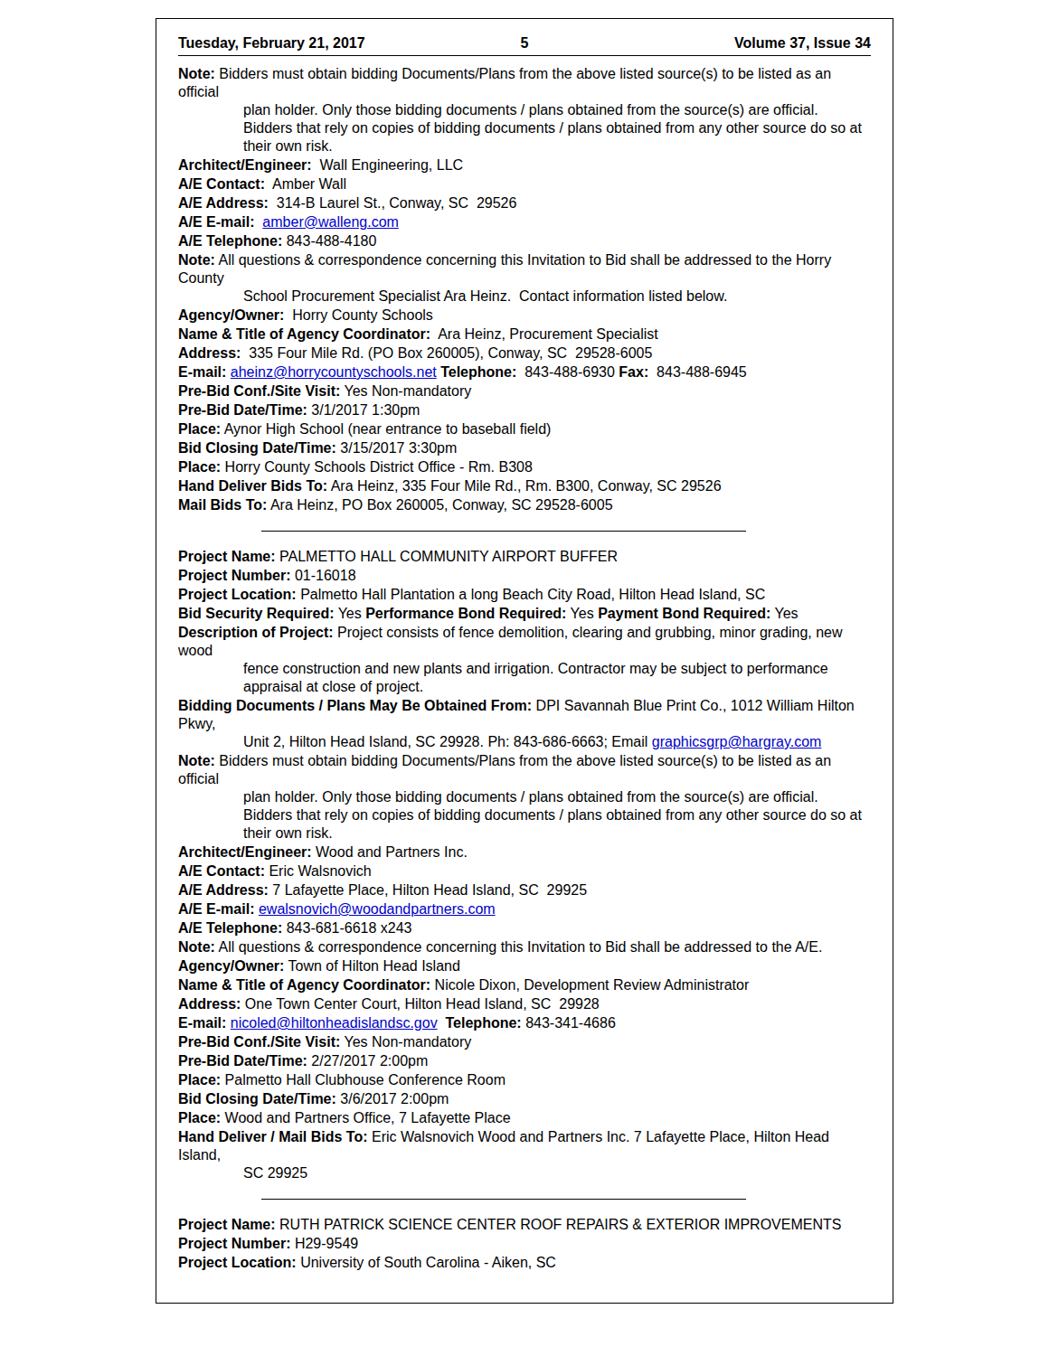Tuesday, February 21, 2017
5
Volume 37, Issue 34
Note: Bidders must obtain bidding Documents/Plans from the above listed source(s) to be listed as an official plan holder. Only those bidding documents / plans obtained from the source(s) are official. Bidders that rely on copies of bidding documents / plans obtained from any other source do so at their own risk.
Architect/Engineer: Wall Engineering, LLC
A/E Contact: Amber Wall
A/E Address: 314-B Laurel St., Conway, SC 29526
A/E E-mail: amber@walleng.com
A/E Telephone: 843-488-4180
Note: All questions & correspondence concerning this Invitation to Bid shall be addressed to the Horry County School Procurement Specialist Ara Heinz. Contact information listed below.
Agency/Owner: Horry County Schools
Name & Title of Agency Coordinator: Ara Heinz, Procurement Specialist
Address: 335 Four Mile Rd. (PO Box 260005), Conway, SC 29528-6005
E-mail: aheinz@horrycountyschools.net Telephone: 843-488-6930 Fax: 843-488-6945
Pre-Bid Conf./Site Visit: Yes Non-mandatory
Pre-Bid Date/Time: 3/1/2017 1:30pm
Place: Aynor High School (near entrance to baseball field)
Bid Closing Date/Time: 3/15/2017 3:30pm
Place: Horry County Schools District Office - Rm. B308
Hand Deliver Bids To: Ara Heinz, 335 Four Mile Rd., Rm. B300, Conway, SC 29526
Mail Bids To: Ara Heinz, PO Box 260005, Conway, SC 29528-6005
Project Name: PALMETTO HALL COMMUNITY AIRPORT BUFFER
Project Number: 01-16018
Project Location: Palmetto Hall Plantation a long Beach City Road, Hilton Head Island, SC
Bid Security Required: Yes Performance Bond Required: Yes Payment Bond Required: Yes
Description of Project: Project consists of fence demolition, clearing and grubbing, minor grading, new wood fence construction and new plants and irrigation. Contractor may be subject to performance appraisal at close of project.
Bidding Documents / Plans May Be Obtained From: DPI Savannah Blue Print Co., 1012 William Hilton Pkwy, Unit 2, Hilton Head Island, SC 29928. Ph: 843-686-6663; Email graphicsgrp@hargray.com
Note: Bidders must obtain bidding Documents/Plans from the above listed source(s) to be listed as an official plan holder. Only those bidding documents / plans obtained from the source(s) are official. Bidders that rely on copies of bidding documents / plans obtained from any other source do so at their own risk.
Architect/Engineer: Wood and Partners Inc.
A/E Contact: Eric Walsnovich
A/E Address: 7 Lafayette Place, Hilton Head Island, SC 29925
A/E E-mail: ewalsnovich@woodandpartners.com
A/E Telephone: 843-681-6618 x243
Note: All questions & correspondence concerning this Invitation to Bid shall be addressed to the A/E.
Agency/Owner: Town of Hilton Head Island
Name & Title of Agency Coordinator: Nicole Dixon, Development Review Administrator
Address: One Town Center Court, Hilton Head Island, SC 29928
E-mail: nicoled@hiltonheadislandsc.gov Telephone: 843-341-4686
Pre-Bid Conf./Site Visit: Yes Non-mandatory
Pre-Bid Date/Time: 2/27/2017 2:00pm
Place: Palmetto Hall Clubhouse Conference Room
Bid Closing Date/Time: 3/6/2017 2:00pm
Place: Wood and Partners Office, 7 Lafayette Place
Hand Deliver / Mail Bids To: Eric Walsnovich Wood and Partners Inc. 7 Lafayette Place, Hilton Head Island, SC 29925
Project Name: RUTH PATRICK SCIENCE CENTER ROOF REPAIRS & EXTERIOR IMPROVEMENTS
Project Number: H29-9549
Project Location: University of South Carolina - Aiken, SC